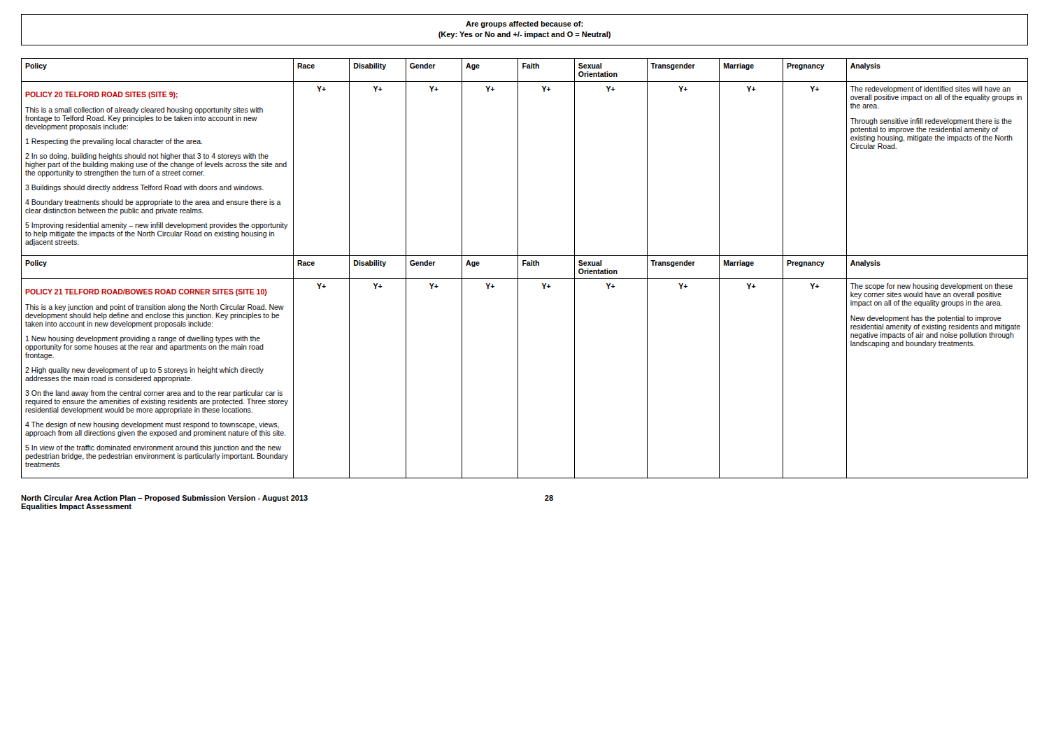Are groups affected because of:
(Key: Yes or No and +/- impact and O = Neutral)
| Policy | Race | Disability | Gender | Age | Faith | Sexual Orientation | Transgender | Marriage | Pregnancy | Analysis |
| --- | --- | --- | --- | --- | --- | --- | --- | --- | --- | --- |
| POLICY 20 TELFORD ROAD SITES (SITE 9); This is a small collection of already cleared housing opportunity sites with frontage to Telford Road. Key principles to be taken into account in new development proposals include: 1 Respecting the prevailing local character of the area. 2 In so doing, building heights should not higher that 3 to 4 storeys with the higher part of the building making use of the change of levels across the site and the opportunity to strengthen the turn of a street corner. 3 Buildings should directly address Telford Road with doors and windows. 4 Boundary treatments should be appropriate to the area and ensure there is a clear distinction between the public and private realms. 5 Improving residential amenity – new infill development provides the opportunity to help mitigate the impacts of the North Circular Road on existing housing in adjacent streets. | Y+ | Y+ | Y+ | Y+ | Y+ | Y+ | Y+ | Y+ | Y+ | The redevelopment of identified sites will have an overall positive impact on all of the equality groups in the area. Through sensitive infill redevelopment there is the potential to improve the residential amenity of existing housing, mitigate the impacts of the North Circular Road. |
| Policy | Race | Disability | Gender | Age | Faith | Sexual Orientation | Transgender | Marriage | Pregnancy | Analysis |
| POLICY 21 TELFORD ROAD/BOWES ROAD CORNER SITES (SITE 10) This is a key junction and point of transition along the North Circular Road. New development should help define and enclose this junction. Key principles to be taken into account in new development proposals include: 1 New housing development providing a range of dwelling types with the opportunity for some houses at the rear and apartments on the main road frontage. 2 High quality new development of up to 5 storeys in height which directly addresses the main road is considered appropriate. 3 On the land away from the central corner area and to the rear particular car is required to ensure the amenities of existing residents are protected. Three storey residential development would be more appropriate in these locations. 4 The design of new housing development must respond to townscape, views, approach from all directions given the exposed and prominent nature of this site. 5 In view of the traffic dominated environment around this junction and the new pedestrian bridge, the pedestrian environment is particularly important. Boundary treatments | Y+ | Y+ | Y+ | Y+ | Y+ | Y+ | Y+ | Y+ | Y+ | The scope for new housing development on these key corner sites would have an overall positive impact on all of the equality groups in the area. New development has the potential to improve residential amenity of existing residents and mitigate negative impacts of air and noise pollution through landscaping and boundary treatments. |
North Circular Area Action Plan – Proposed Submission Version - August 201328
Equalities Impact Assessment